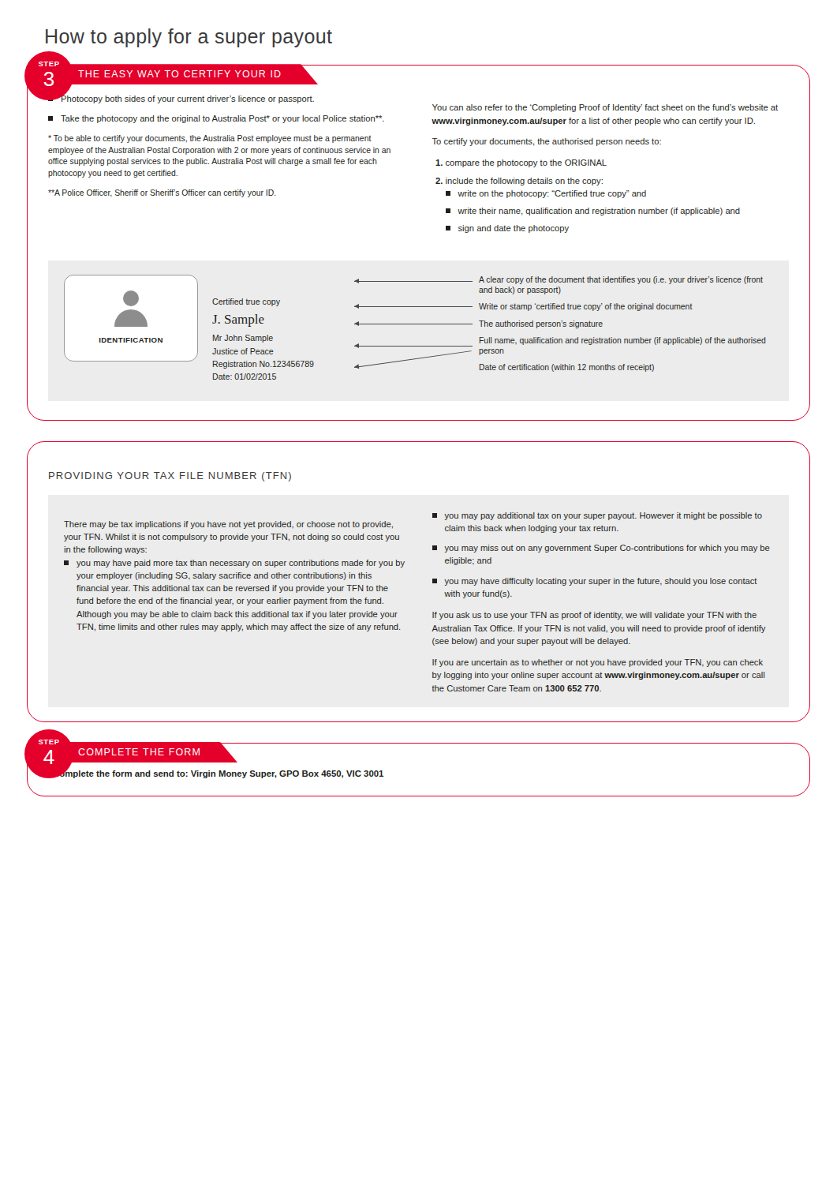How to apply for a super payout
STEP 3
THE EASY WAY TO CERTIFY YOUR ID
Photocopy both sides of your current driver’s licence or passport.
Take the photocopy and the original to Australia Post* or your local Police station**.
* To be able to certify your documents, the Australia Post employee must be a permanent employee of the Australian Postal Corporation with 2 or more years of continuous service in an office supplying postal services to the public. Australia Post will charge a small fee for each photocopy you need to get certified.
**A Police Officer, Sheriff or Sheriff’s Officer can certify your ID.
You can also refer to the ‘Completing Proof of Identity’ fact sheet on the fund’s website at www.virginmoney.com.au/super for a list of other people who can certify your ID.
To certify your documents, the authorised person needs to:
compare the photocopy to the ORIGINAL
include the following details on the copy:
write on the photocopy: “Certified true copy” and
write their name, qualification and registration number (if applicable) and
sign and date the photocopy
IDENTIFICATION
Certified true copy
J. Sample
Mr John Sample
Justice of Peace
Registration No.123456789
Date: 01/02/2015
A clear copy of the document that identifies you (i.e. your driver’s licence (front and back) or passport)
Write or stamp ‘certified true copy’ of the original document
The authorised person’s signature
Full name, qualification and registration number (if applicable) of the authorised person
Date of certification (within 12 months of receipt)
PROVIDING YOUR TAX FILE NUMBER (TFN)
There may be tax implications if you have not yet provided, or choose not to provide, your TFN. Whilst it is not compulsory to provide your TFN, not doing so could cost you in the following ways:
you may have paid more tax than necessary on super contributions made for you by your employer (including SG, salary sacrifice and other contributions) in this financial year. This additional tax can be reversed if you provide your TFN to the fund before the end of the financial year, or your earlier payment from the fund. Although you may be able to claim back this additional tax if you later provide your TFN, time limits and other rules may apply, which may affect the size of any refund.
you may pay additional tax on your super payout. However it might be possible to claim this back when lodging your tax return.
you may miss out on any government Super Co-contributions for which you may be eligible; and
you may have difficulty locating your super in the future, should you lose contact with your fund(s).
If you ask us to use your TFN as proof of identity, we will validate your TFN with the Australian Tax Office. If your TFN is not valid, you will need to provide proof of identify (see below) and your super payout will be delayed.
If you are uncertain as to whether or not you have provided your TFN, you can check by logging into your online super account at www.virginmoney.com.au/super or call the Customer Care Team on 1300 652 770.
STEP 4
COMPLETE THE FORM
Complete the form and send to: Virgin Money Super, GPO Box 4650, VIC 3001